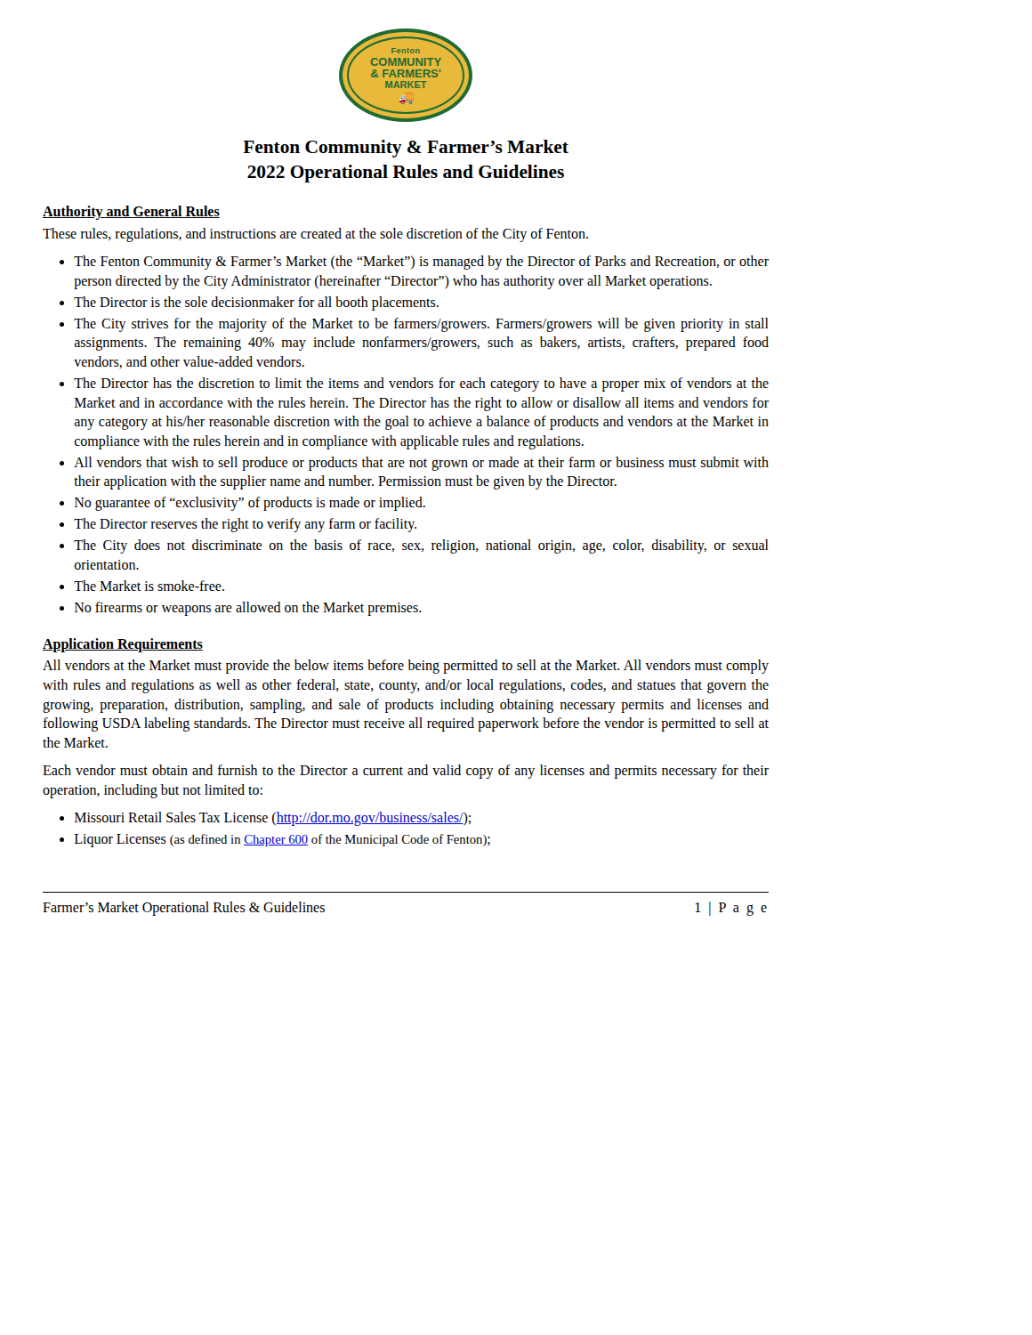Fenton COMMUNITY & FARMERS' MARKET 🚚
Fenton Community & Farmer’s Market 2022 Operational Rules and Guidelines
Authority and General Rules
These rules, regulations, and instructions are created at the sole discretion of the City of Fenton.
The Fenton Community & Farmer’s Market (the “Market”) is managed by the Director of Parks and Recreation, or other person directed by the City Administrator (hereinafter “Director”) who has authority over all Market operations.
The Director is the sole decisionmaker for all booth placements.
The City strives for the majority of the Market to be farmers/growers. Farmers/growers will be given priority in stall assignments. The remaining 40% may include nonfarmers/growers, such as bakers, artists, crafters, prepared food vendors, and other value-added vendors.
The Director has the discretion to limit the items and vendors for each category to have a proper mix of vendors at the Market and in accordance with the rules herein. The Director has the right to allow or disallow all items and vendors for any category at his/her reasonable discretion with the goal to achieve a balance of products and vendors at the Market in compliance with the rules herein and in compliance with applicable rules and regulations.
All vendors that wish to sell produce or products that are not grown or made at their farm or business must submit with their application with the supplier name and number. Permission must be given by the Director.
No guarantee of “exclusivity” of products is made or implied.
The Director reserves the right to verify any farm or facility.
The City does not discriminate on the basis of race, sex, religion, national origin, age, color, disability, or sexual orientation.
The Market is smoke-free.
No firearms or weapons are allowed on the Market premises.
Application Requirements
All vendors at the Market must provide the below items before being permitted to sell at the Market. All vendors must comply with rules and regulations as well as other federal, state, county, and/or local regulations, codes, and statues that govern the growing, preparation, distribution, sampling, and sale of products including obtaining necessary permits and licenses and following USDA labeling standards. The Director must receive all required paperwork before the vendor is permitted to sell at the Market.
Each vendor must obtain and furnish to the Director a current and valid copy of any licenses and permits necessary for their operation, including but not limited to:
Missouri Retail Sales Tax License (http://dor.mo.gov/business/sales/);
Liquor Licenses (as defined in Chapter 600 of the Municipal Code of Fenton);
Farmer’s Market Operational Rules & Guidelines
1 | P a g e